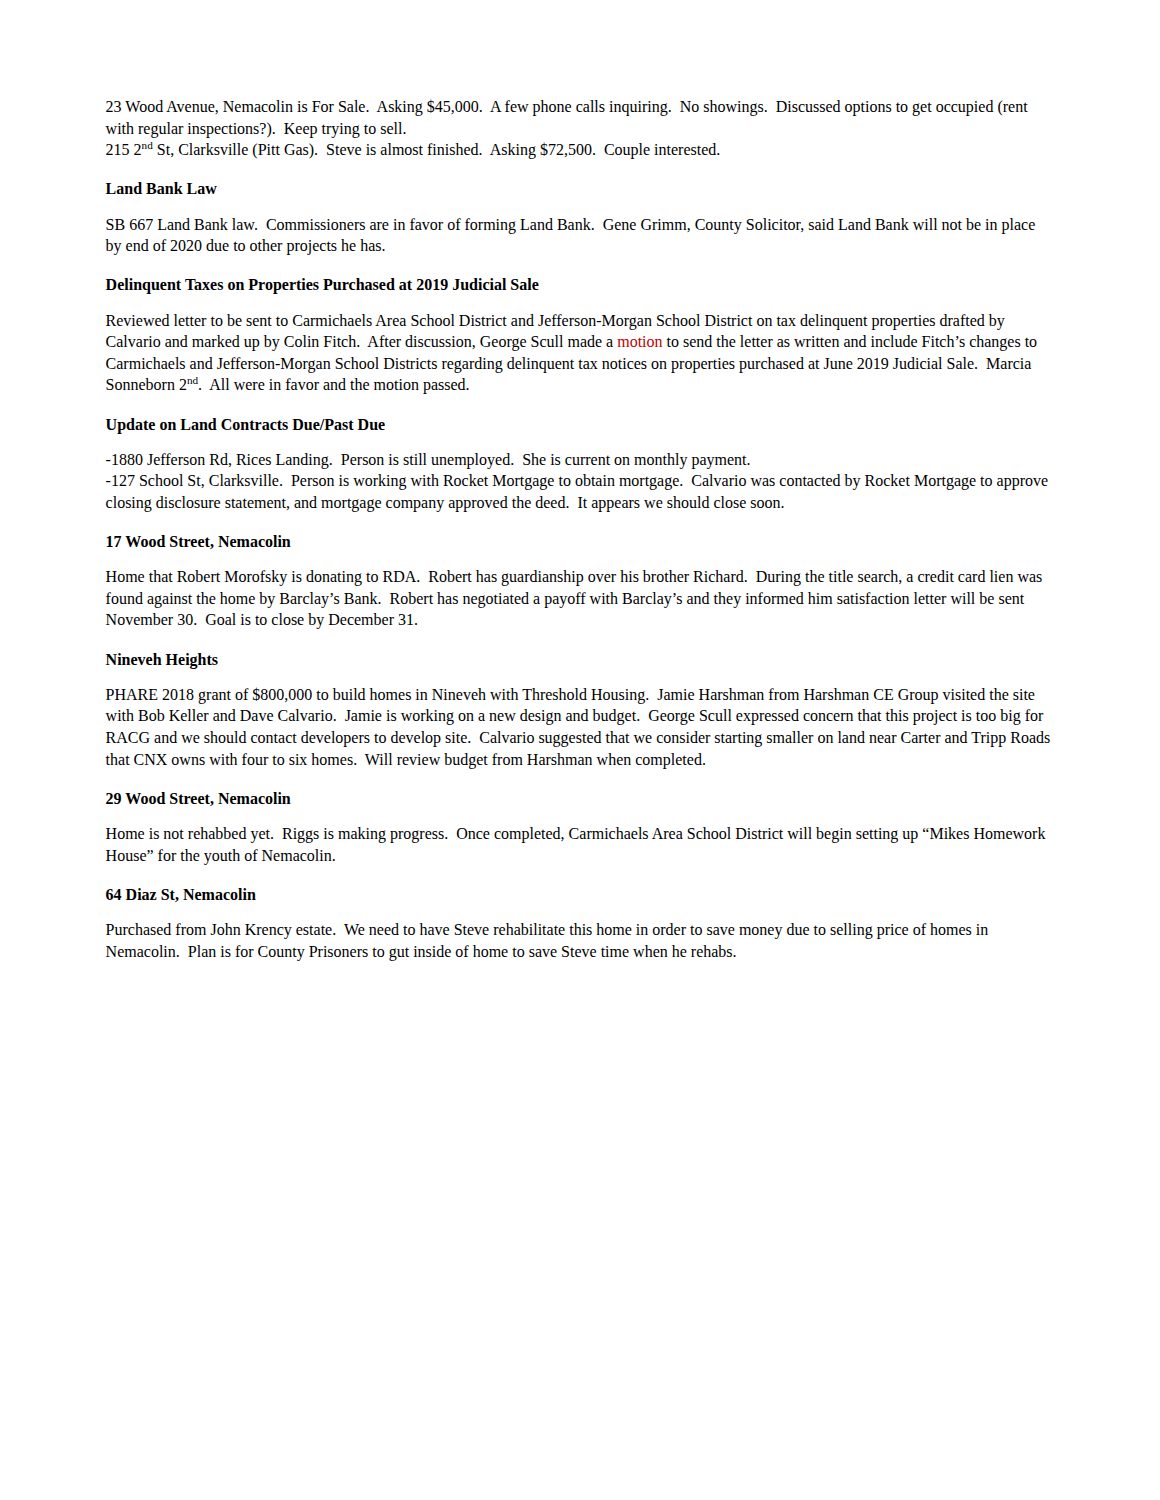23 Wood Avenue, Nemacolin is For Sale. Asking $45,000. A few phone calls inquiring. No showings. Discussed options to get occupied (rent with regular inspections?). Keep trying to sell.
215 2nd St, Clarksville (Pitt Gas). Steve is almost finished. Asking $72,500. Couple interested.
Land Bank Law
SB 667 Land Bank law. Commissioners are in favor of forming Land Bank. Gene Grimm, County Solicitor, said Land Bank will not be in place by end of 2020 due to other projects he has.
Delinquent Taxes on Properties Purchased at 2019 Judicial Sale
Reviewed letter to be sent to Carmichaels Area School District and Jefferson-Morgan School District on tax delinquent properties drafted by Calvario and marked up by Colin Fitch. After discussion, George Scull made a motion to send the letter as written and include Fitch’s changes to Carmichaels and Jefferson-Morgan School Districts regarding delinquent tax notices on properties purchased at June 2019 Judicial Sale. Marcia Sonneborn 2nd. All were in favor and the motion passed.
Update on Land Contracts Due/Past Due
-1880 Jefferson Rd, Rices Landing. Person is still unemployed. She is current on monthly payment.
-127 School St, Clarksville. Person is working with Rocket Mortgage to obtain mortgage. Calvario was contacted by Rocket Mortgage to approve closing disclosure statement, and mortgage company approved the deed. It appears we should close soon.
17 Wood Street, Nemacolin
Home that Robert Morofsky is donating to RDA. Robert has guardianship over his brother Richard. During the title search, a credit card lien was found against the home by Barclay’s Bank. Robert has negotiated a payoff with Barclay’s and they informed him satisfaction letter will be sent November 30. Goal is to close by December 31.
Nineveh Heights
PHARE 2018 grant of $800,000 to build homes in Nineveh with Threshold Housing. Jamie Harshman from Harshman CE Group visited the site with Bob Keller and Dave Calvario. Jamie is working on a new design and budget. George Scull expressed concern that this project is too big for RACG and we should contact developers to develop site. Calvario suggested that we consider starting smaller on land near Carter and Tripp Roads that CNX owns with four to six homes. Will review budget from Harshman when completed.
29 Wood Street, Nemacolin
Home is not rehabbed yet. Riggs is making progress. Once completed, Carmichaels Area School District will begin setting up “Mikes Homework House” for the youth of Nemacolin.
64 Diaz St, Nemacolin
Purchased from John Krency estate. We need to have Steve rehabilitate this home in order to save money due to selling price of homes in Nemacolin. Plan is for County Prisoners to gut inside of home to save Steve time when he rehabs.